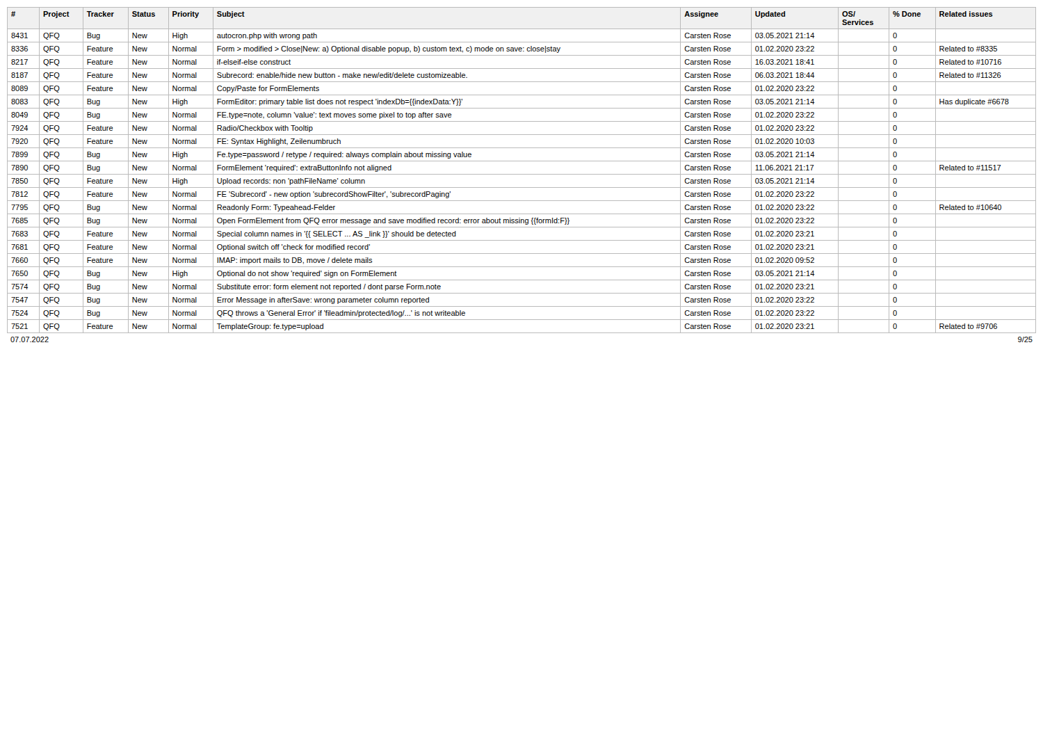| # | Project | Tracker | Status | Priority | Subject | Assignee | Updated | OS/ Services | % Done | Related issues |
| --- | --- | --- | --- | --- | --- | --- | --- | --- | --- | --- |
| 8431 | QFQ | Bug | New | High | autocron.php with wrong path | Carsten Rose | 03.05.2021 21:14 | | 0 | |
| 8336 | QFQ | Feature | New | Normal | Form > modified > Close/New: a) Optional disable popup, b) custom text, c) mode on save: close/stay | Carsten Rose | 01.02.2020 23:22 | | 0 | Related to #8335 |
| 8217 | QFQ | Feature | New | Normal | if-elseif-else construct | Carsten Rose | 16.03.2021 18:41 | | 0 | Related to #10716 |
| 8187 | QFQ | Feature | New | Normal | Subrecord: enable/hide new button - make new/edit/delete customizeable. | Carsten Rose | 06.03.2021 18:44 | | 0 | Related to #11326 |
| 8089 | QFQ | Feature | New | Normal | Copy/Paste for FormElements | Carsten Rose | 01.02.2020 23:22 | | 0 | |
| 8083 | QFQ | Bug | New | High | FormEditor: primary table list does not respect 'indexDb={{indexData:Y}}' | Carsten Rose | 03.05.2021 21:14 | | 0 | Has duplicate #6678 |
| 8049 | QFQ | Bug | New | Normal | FE.type=note, column 'value': text moves some pixel to top after save | Carsten Rose | 01.02.2020 23:22 | | 0 | |
| 7924 | QFQ | Feature | New | Normal | Radio/Checkbox with Tooltip | Carsten Rose | 01.02.2020 23:22 | | 0 | |
| 7920 | QFQ | Feature | New | Normal | FE: Syntax Highlight, Zeilenumbruch | Carsten Rose | 01.02.2020 10:03 | | 0 | |
| 7899 | QFQ | Bug | New | High | Fe.type=password / retype / required: always complain about missing value | Carsten Rose | 03.05.2021 21:14 | | 0 | |
| 7890 | QFQ | Bug | New | Normal | FormElement 'required': extraButtonInfo not aligned | Carsten Rose | 11.06.2021 21:17 | | 0 | Related to #11517 |
| 7850 | QFQ | Feature | New | High | Upload records: non 'pathFileName' column | Carsten Rose | 03.05.2021 21:14 | | 0 | |
| 7812 | QFQ | Feature | New | Normal | FE 'Subrecord' - new option 'subrecordShowFilter', 'subrecordPaging' | Carsten Rose | 01.02.2020 23:22 | | 0 | |
| 7795 | QFQ | Bug | New | Normal | Readonly Form: Typeahead-Felder | Carsten Rose | 01.02.2020 23:22 | | 0 | Related to #10640 |
| 7685 | QFQ | Bug | New | Normal | Open FormElement from QFQ error message and save modified record: error about missing {{formId:F}} | Carsten Rose | 01.02.2020 23:22 | | 0 | |
| 7683 | QFQ | Feature | New | Normal | Special column names in '{{ SELECT ... AS _link }}' should be detected | Carsten Rose | 01.02.2020 23:21 | | 0 | |
| 7681 | QFQ | Feature | New | Normal | Optional switch off 'check for modified record' | Carsten Rose | 01.02.2020 23:21 | | 0 | |
| 7660 | QFQ | Feature | New | Normal | IMAP: import mails to DB, move / delete mails | Carsten Rose | 01.02.2020 09:52 | | 0 | |
| 7650 | QFQ | Bug | New | High | Optional do not show 'required' sign on FormElement | Carsten Rose | 03.05.2021 21:14 | | 0 | |
| 7574 | QFQ | Bug | New | Normal | Substitute error: form element not reported / dont parse Form.note | Carsten Rose | 01.02.2020 23:21 | | 0 | |
| 7547 | QFQ | Bug | New | Normal | Error Message in afterSave: wrong parameter column reported | Carsten Rose | 01.02.2020 23:22 | | 0 | |
| 7524 | QFQ | Bug | New | Normal | QFQ throws a 'General Error' if 'fileadmin/protected/log/...' is not writeable | Carsten Rose | 01.02.2020 23:22 | | 0 | |
| 7521 | QFQ | Feature | New | Normal | TemplateGroup: fe.type=upload | Carsten Rose | 01.02.2020 23:21 | | 0 | Related to #9706 |
| 07.07.2022 | 9/25 |